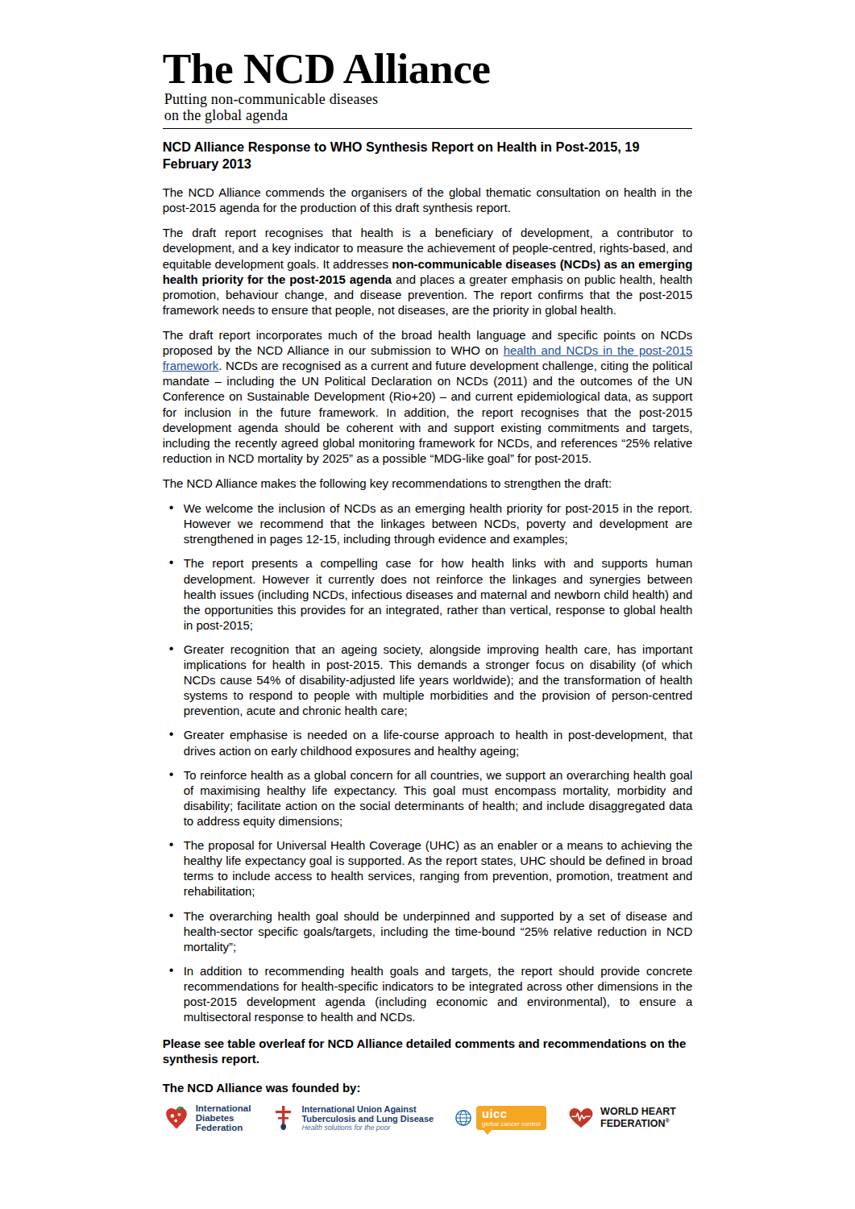The NCD Alliance
Putting non-communicable diseases
on the global agenda
NCD Alliance Response to WHO Synthesis Report on Health in Post-2015, 19 February 2013
The NCD Alliance commends the organisers of the global thematic consultation on health in the post-2015 agenda for the production of this draft synthesis report.
The draft report recognises that health is a beneficiary of development, a contributor to development, and a key indicator to measure the achievement of people-centred, rights-based, and equitable development goals. It addresses non-communicable diseases (NCDs) as an emerging health priority for the post-2015 agenda and places a greater emphasis on public health, health promotion, behaviour change, and disease prevention. The report confirms that the post-2015 framework needs to ensure that people, not diseases, are the priority in global health.
The draft report incorporates much of the broad health language and specific points on NCDs proposed by the NCD Alliance in our submission to WHO on health and NCDs in the post-2015 framework. NCDs are recognised as a current and future development challenge, citing the political mandate – including the UN Political Declaration on NCDs (2011) and the outcomes of the UN Conference on Sustainable Development (Rio+20) – and current epidemiological data, as support for inclusion in the future framework. In addition, the report recognises that the post-2015 development agenda should be coherent with and support existing commitments and targets, including the recently agreed global monitoring framework for NCDs, and references “25% relative reduction in NCD mortality by 2025” as a possible “MDG-like goal” for post-2015.
The NCD Alliance makes the following key recommendations to strengthen the draft:
We welcome the inclusion of NCDs as an emerging health priority for post-2015 in the report. However we recommend that the linkages between NCDs, poverty and development are strengthened in pages 12-15, including through evidence and examples;
The report presents a compelling case for how health links with and supports human development. However it currently does not reinforce the linkages and synergies between health issues (including NCDs, infectious diseases and maternal and newborn child health) and the opportunities this provides for an integrated, rather than vertical, response to global health in post-2015;
Greater recognition that an ageing society, alongside improving health care, has important implications for health in post-2015. This demands a stronger focus on disability (of which NCDs cause 54% of disability-adjusted life years worldwide); and the transformation of health systems to respond to people with multiple morbidities and the provision of person-centred prevention, acute and chronic health care;
Greater emphasise is needed on a life-course approach to health in post-development, that drives action on early childhood exposures and healthy ageing;
To reinforce health as a global concern for all countries, we support an overarching health goal of maximising healthy life expectancy. This goal must encompass mortality, morbidity and disability; facilitate action on the social determinants of health; and include disaggregated data to address equity dimensions;
The proposal for Universal Health Coverage (UHC) as an enabler or a means to achieving the healthy life expectancy goal is supported. As the report states, UHC should be defined in broad terms to include access to health services, ranging from prevention, promotion, treatment and rehabilitation;
The overarching health goal should be underpinned and supported by a set of disease and health-sector specific goals/targets, including the time-bound “25% relative reduction in NCD mortality”;
In addition to recommending health goals and targets, the report should provide concrete recommendations for health-specific indicators to be integrated across other dimensions in the post-2015 development agenda (including economic and environmental), to ensure a multisectoral response to health and NCDs.
Please see table overleaf for NCD Alliance detailed comments and recommendations on the synthesis report.
The NCD Alliance was founded by:
International
Diabetes
Federation
International Union Against Tuberculosis and Lung Disease Health solutions for the poor
uicc
global cancer control
WORLD HEART
FEDERATION®